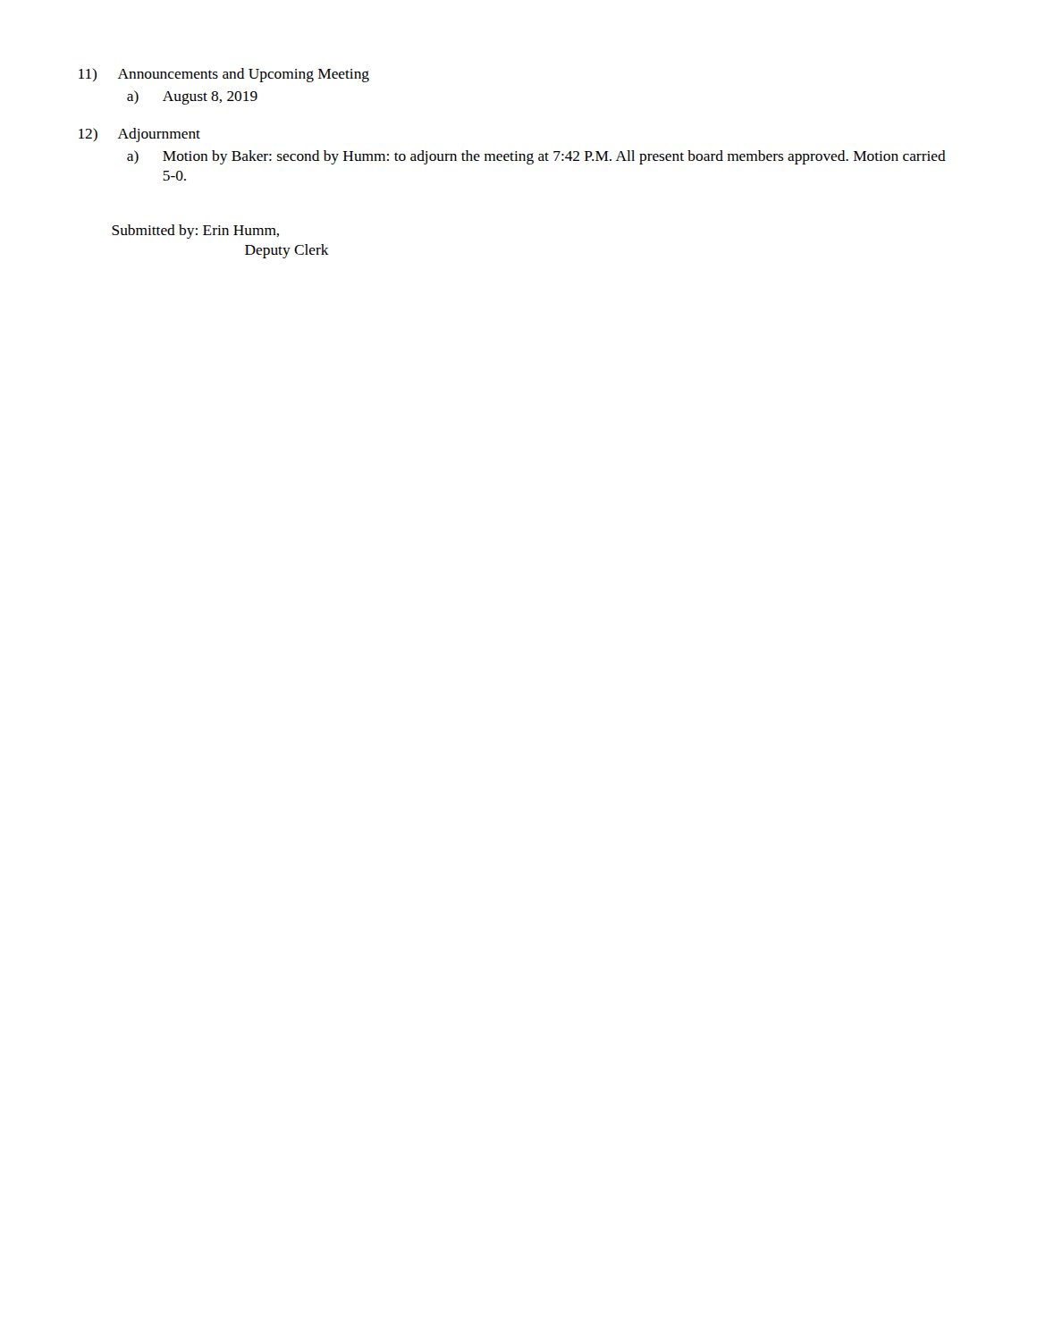11) Announcements and Upcoming Meeting
a) August 8, 2019
12) Adjournment
a) Motion by Baker: second by Humm: to adjourn the meeting at 7:42 P.M. All present board members approved. Motion carried 5-0.
Submitted by: Erin Humm,
Deputy Clerk